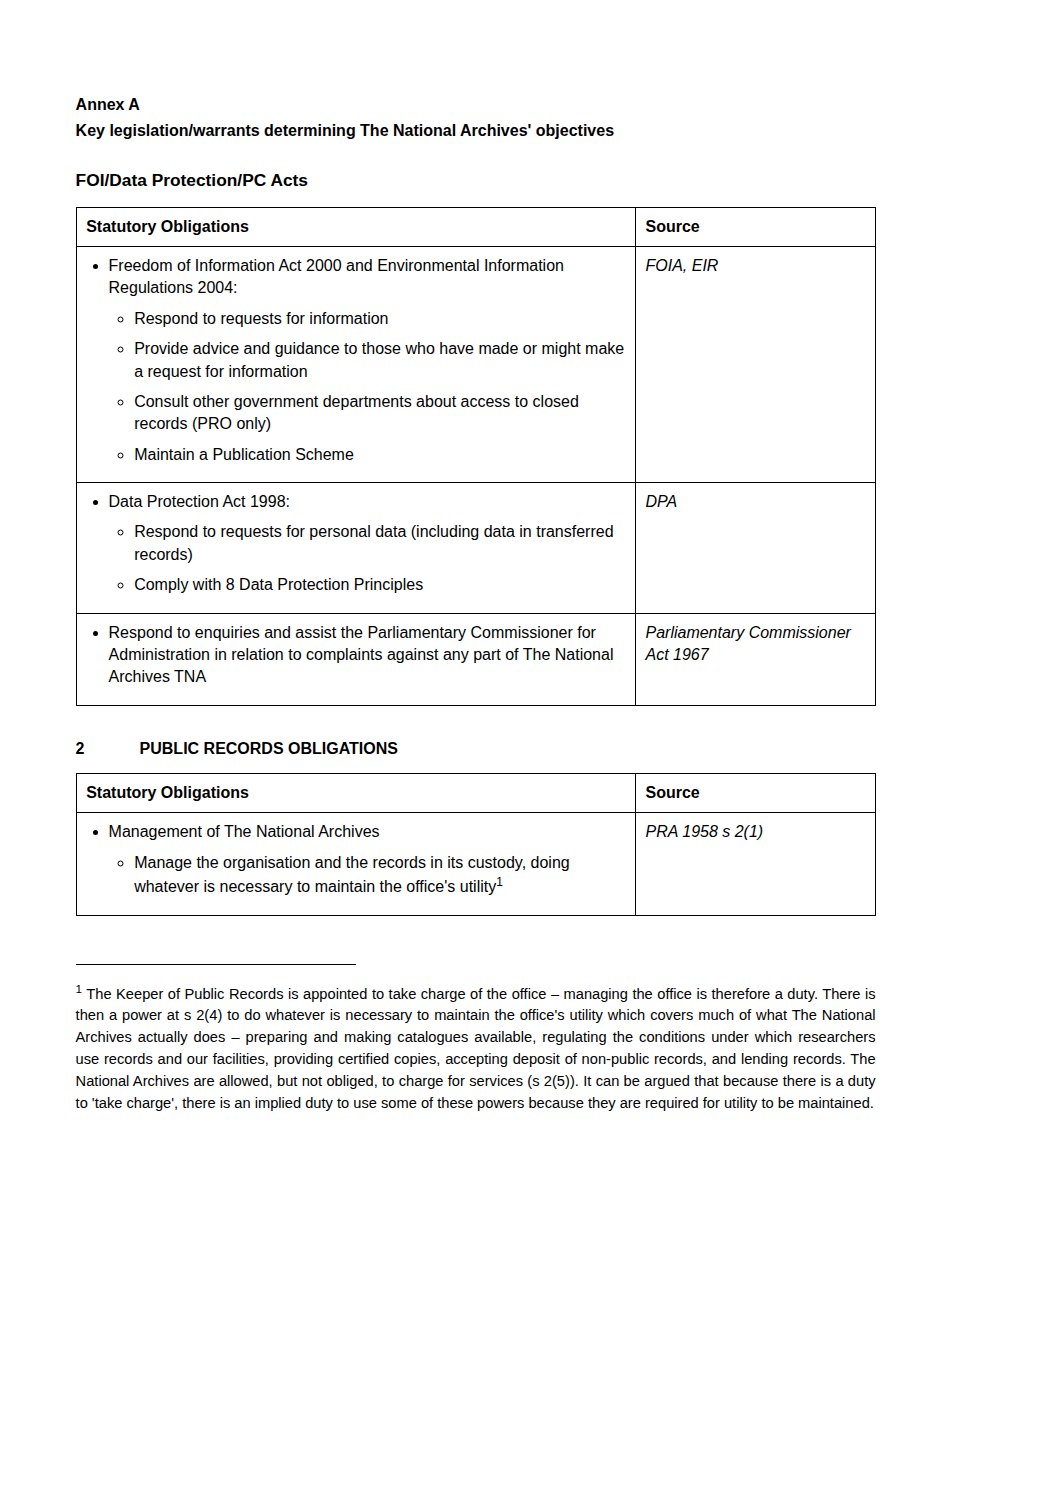Annex A
Key legislation/warrants determining The National Archives' objectives
FOI/Data Protection/PC Acts
| Statutory Obligations | Source |
| --- | --- |
| Freedom of Information Act 2000 and Environmental Information Regulations 2004: Respond to requests for information Provide advice and guidance to those who have made or might make a request for information Consult other government departments about access to closed records (PRO only) Maintain a Publication Scheme | FOIA, EIR |
| Data Protection Act 1998: Respond to requests for personal data (including data in transferred records) Comply with 8 Data Protection Principles | DPA |
| Respond to enquiries and assist the Parliamentary Commissioner for Administration in relation to complaints against any part of The National Archives TNA | Parliamentary Commissioner Act 1967 |
2 PUBLIC RECORDS OBLIGATIONS
| Statutory Obligations | Source |
| --- | --- |
| Management of The National Archives Manage the organisation and the records in its custody, doing whatever is necessary to maintain the office's utility 1 | PRA 1958 s 2(1) |
1 The Keeper of Public Records is appointed to take charge of the office – managing the office is therefore a duty. There is then a power at s 2(4) to do whatever is necessary to maintain the office's utility which covers much of what The National Archives actually does – preparing and making catalogues available, regulating the conditions under which researchers use records and our facilities, providing certified copies, accepting deposit of non-public records, and lending records. The National Archives are allowed, but not obliged, to charge for services (s 2(5)). It can be argued that because there is a duty to 'take charge', there is an implied duty to use some of these powers because they are required for utility to be maintained.